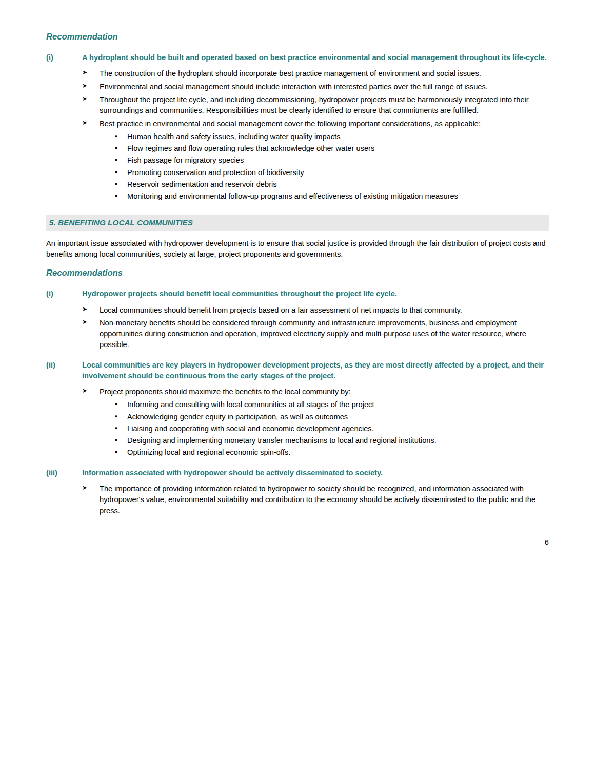Recommendation
(i)
A hydroplant should be built and operated based on best practice environmental and social management throughout its life-cycle.
The construction of the hydroplant should incorporate best practice management of environment and social issues.
Environmental and social management should include interaction with interested parties over the full range of issues.
Throughout the project life cycle, and including decommissioning, hydropower projects must be harmoniously integrated into their surroundings and communities. Responsibilities must be clearly identified to ensure that commitments are fulfilled.
Best practice in environmental and social management cover the following important considerations, as applicable:
Human health and safety issues, including water quality impacts
Flow regimes and flow operating rules that acknowledge other water users
Fish passage for migratory species
Promoting conservation and protection of biodiversity
Reservoir sedimentation and reservoir debris
Monitoring and environmental follow-up programs and effectiveness of existing mitigation measures
5. BENEFITING LOCAL COMMUNITIES
An important issue associated with hydropower development is to ensure that social justice is provided through the fair distribution of project costs and benefits among local communities, society at large, project proponents and governments.
Recommendations
(i)
Hydropower projects should benefit local communities throughout the project life cycle.
Local communities should benefit from projects based on a fair assessment of net impacts to that community.
Non-monetary benefits should be considered through community and infrastructure improvements, business and employment opportunities during construction and operation, improved electricity supply and multi-purpose uses of the water resource, where possible.
(ii)
Local communities are key players in hydropower development projects, as they are most directly affected by a project, and their involvement should be continuous from the early stages of the project.
Project proponents should maximize the benefits to the local community by:
Informing and consulting with local communities at all stages of the project
Acknowledging gender equity in participation, as well as outcomes
Liaising and cooperating with social and economic development agencies.
Designing and implementing monetary transfer mechanisms to local and regional institutions.
Optimizing local and regional economic spin-offs.
(iii)
Information associated with hydropower should be actively disseminated to society.
The importance of providing information related to hydropower to society should be recognized, and information associated with hydropower's value, environmental suitability and contribution to the economy should be actively disseminated to the public and the press.
6